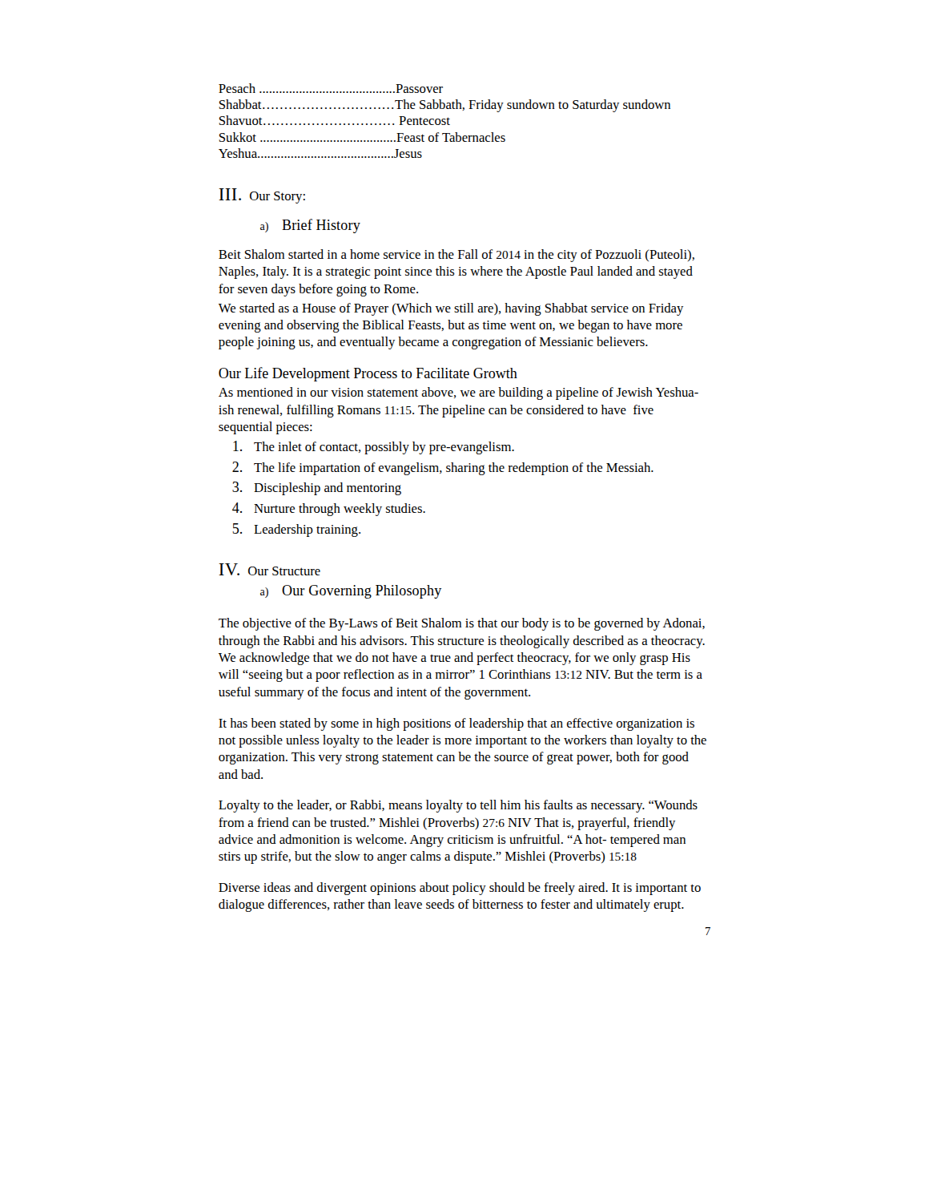Pesach .........................................Passover Shabbat…………………………The Sabbath, Friday sundown to Saturday sundown Shavuot………………………… Pentecost Sukkot .........................................Feast of Tabernacles Yeshua.........................................Jesus
III. Our Story:
a) Brief History
Beit Shalom started in a home service in the Fall of 2014 in the city of Pozzuoli (Puteoli), Naples, Italy. It is a strategic point since this is where the Apostle Paul landed and stayed for seven days before going to Rome.
We started as a House of Prayer (Which we still are), having Shabbat service on Friday evening and observing the Biblical Feasts, but as time went on, we began to have more people joining us, and eventually became a congregation of Messianic believers.
Our Life Development Process to Facilitate Growth
As mentioned in our vision statement above, we are building a pipeline of Jewish Yeshua-ish renewal, fulfilling Romans 11:15. The pipeline can be considered to have five sequential pieces:
The inlet of contact, possibly by pre-evangelism.
The life impartation of evangelism, sharing the redemption of the Messiah.
Discipleship and mentoring
Nurture through weekly studies.
Leadership training.
IV. Our Structure
a) Our Governing Philosophy
The objective of the By-Laws of Beit Shalom is that our body is to be governed by Adonai, through the Rabbi and his advisors. This structure is theologically described as a theocracy. We acknowledge that we do not have a true and perfect theocracy, for we only grasp His will “seeing but a poor reflection as in a mirror” 1 Corinthians 13:12 NIV. But the term is a useful summary of the focus and intent of the government.
It has been stated by some in high positions of leadership that an effective organization is not possible unless loyalty to the leader is more important to the workers than loyalty to the organization. This very strong statement can be the source of great power, both for good and bad.
Loyalty to the leader, or Rabbi, means loyalty to tell him his faults as necessary. “Wounds from a friend can be trusted.” Mishlei (Proverbs) 27:6 NIV That is, prayerful, friendly advice and admonition is welcome. Angry criticism is unfruitful. “A hot- tempered man stirs up strife, but the slow to anger calms a dispute.” Mishlei (Proverbs) 15:18
Diverse ideas and divergent opinions about policy should be freely aired. It is important to dialogue differences, rather than leave seeds of bitterness to fester and ultimately erupt.
7